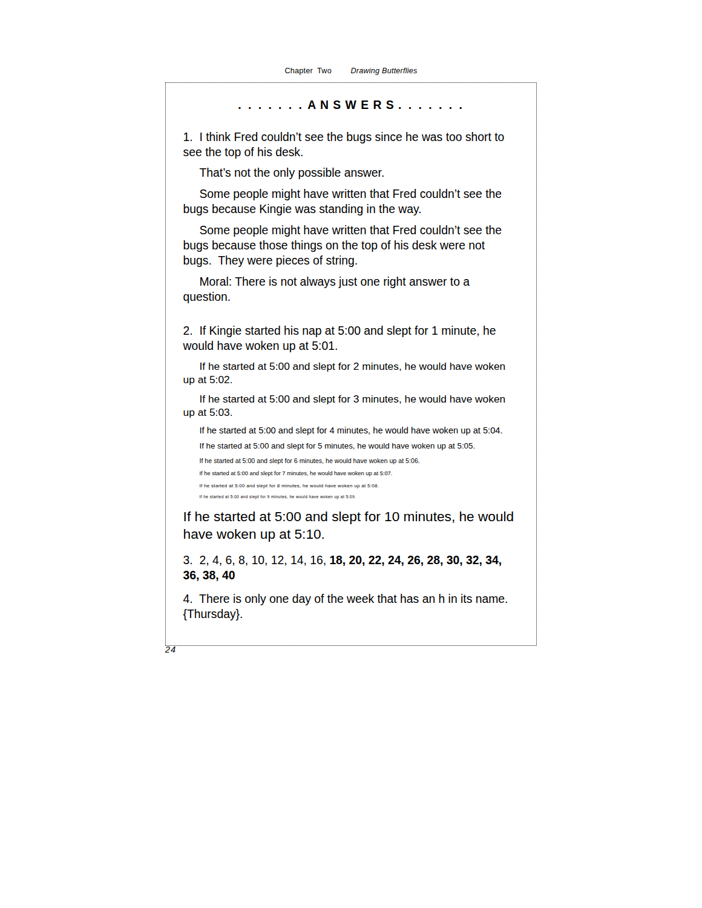Chapter Two Drawing Butterflies
. . . . . . . A N S W E R S . . . . . . .
1. I think Fred couldn’t see the bugs since he was too short to see the top of his desk.
That’s not the only possible answer.
Some people might have written that Fred couldn’t see the bugs because Kingie was standing in the way.
Some people might have written that Fred couldn’t see the bugs because those things on the top of his desk were not bugs. They were pieces of string.
Moral: There is not always just one right answer to a question.
2. If Kingie started his nap at 5:00 and slept for 1 minute, he would have woken up at 5:01.
If he started at 5:00 and slept for 2 minutes, he would have woken up at 5:02.
If he started at 5:00 and slept for 3 minutes, he would have woken up at 5:03.
If he started at 5:00 and slept for 4 minutes, he would have woken up at 5:04.
If he started at 5:00 and slept for 5 minutes, he would have woken up at 5:05.
If he started at 5:00 and slept for 6 minutes, he would have woken up at 5:06.
If he started at 5:00 and slept for 7 minutes, he would have woken up at 5:07.
If he started at 5:00 and slept for 8 minutes, he would have woken up at 5:08.
If he started at 5:00 and slept for 9 minutes, he would have woken up at 5:09.
If he started at 5:00 and slept for 10 minutes, he would have woken up at 5:10.
3. 2, 4, 6, 8, 10, 12, 14, 16, 18, 20, 22, 24, 26, 28, 30, 32, 34, 36, 38, 40
4. There is only one day of the week that has an h in its name. {Thursday}.
24